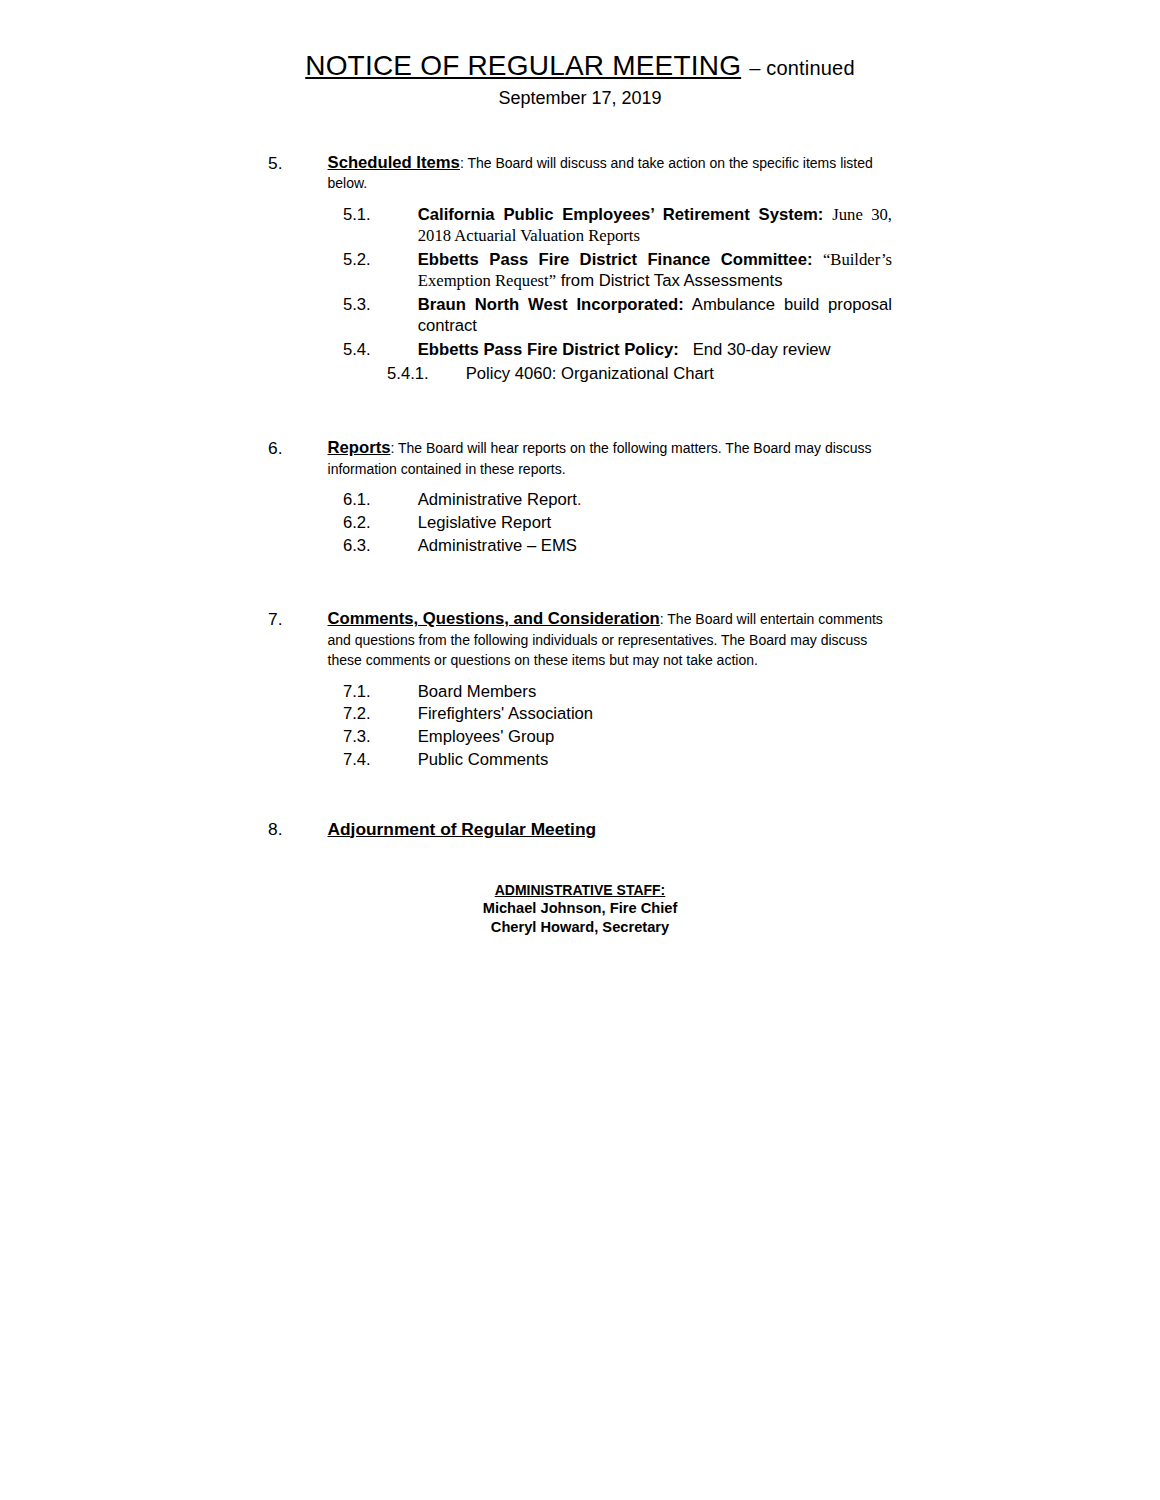NOTICE OF REGULAR MEETING – continued
September 17, 2019
5.
Scheduled Items: The Board will discuss and take action on the specific items listed below.
5.1. California Public Employees’ Retirement System: June 30, 2018 Actuarial Valuation Reports
5.2. Ebbetts Pass Fire District Finance Committee: “Builder’s Exemption Request” from District Tax Assessments
5.3. Braun North West Incorporated: Ambulance build proposal contract
5.4. Ebbetts Pass Fire District Policy: End 30-day review
5.4.1. Policy 4060: Organizational Chart
6.
Reports: The Board will hear reports on the following matters. The Board may discuss information contained in these reports.
6.1. Administrative Report.
6.2. Legislative Report
6.3. Administrative – EMS
7.
Comments, Questions, and Consideration: The Board will entertain comments and questions from the following individuals or representatives. The Board may discuss these comments or questions on these items but may not take action.
7.1. Board Members
7.2. Firefighters' Association
7.3. Employees' Group
7.4. Public Comments
8.
Adjournment of Regular Meeting
ADMINISTRATIVE STAFF:
Michael Johnson, Fire Chief
Cheryl Howard, Secretary